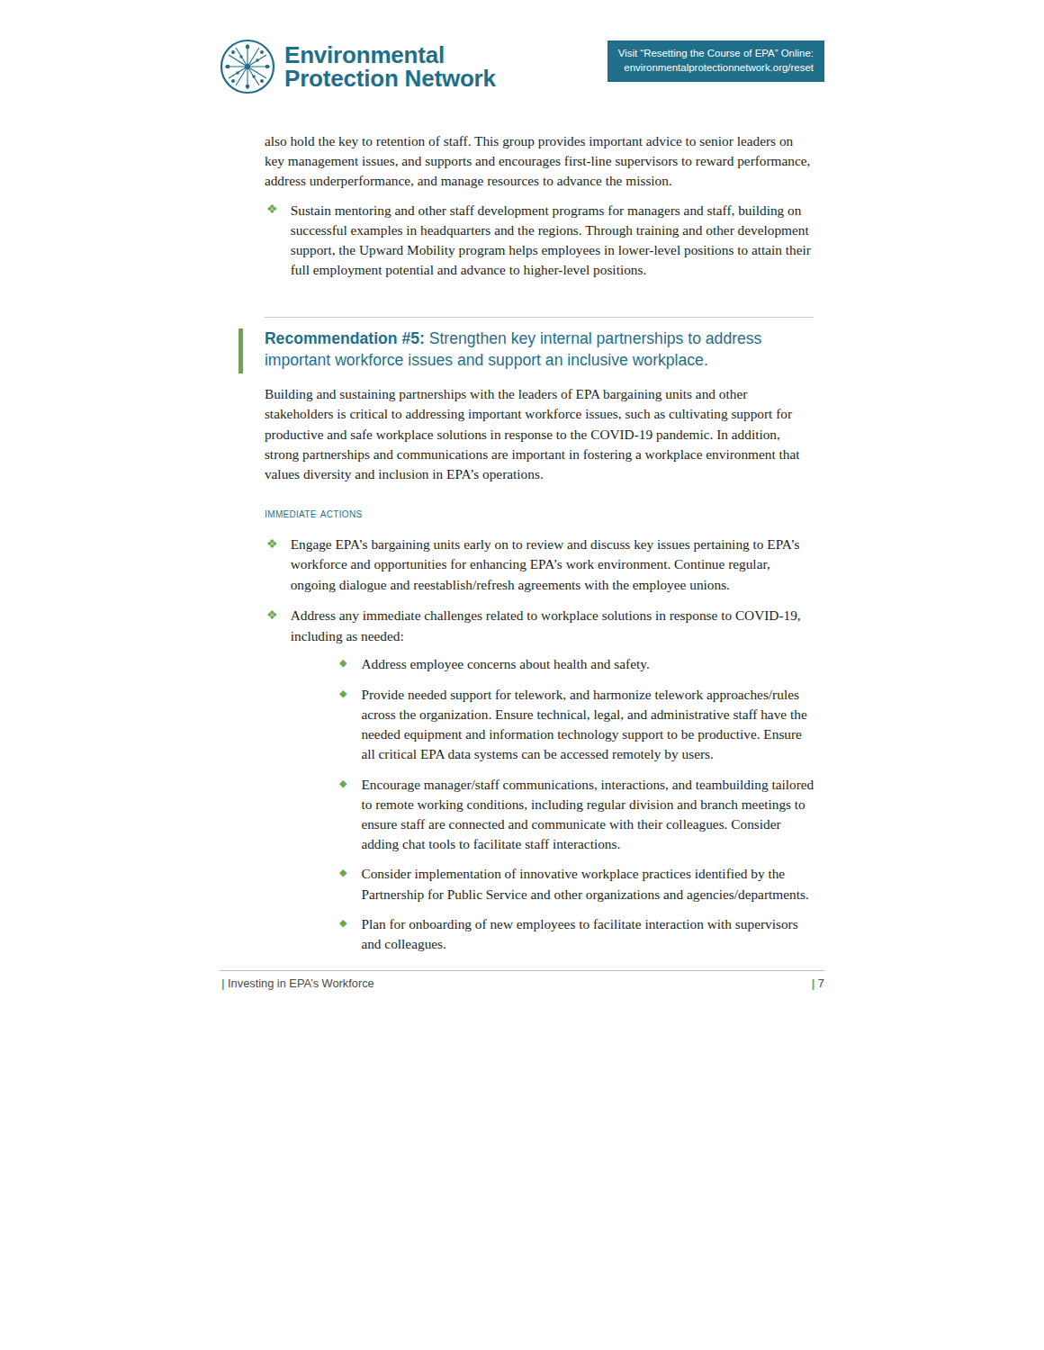Environmental Protection Network
Visit “Resetting the Course of EPA” Online:
environmentalprotectionnetwork.org/reset
also hold the key to retention of staff. This group provides important advice to senior leaders on key management issues, and supports and encourages first-line supervisors to reward performance, address underperformance, and manage resources to advance the mission.
Sustain mentoring and other staff development programs for managers and staff, building on successful examples in headquarters and the regions. Through training and other development support, the Upward Mobility program helps employees in lower-level positions to attain their full employment potential and advance to higher-level positions.
Recommendation #5: Strengthen key internal partnerships to address important workforce issues and support an inclusive workplace.
Building and sustaining partnerships with the leaders of EPA bargaining units and other stakeholders is critical to addressing important workforce issues, such as cultivating support for productive and safe workplace solutions in response to the COVID-19 pandemic. In addition, strong partnerships and communications are important in fostering a workplace environment that values diversity and inclusion in EPA’s operations.
Immediate Actions
Engage EPA’s bargaining units early on to review and discuss key issues pertaining to EPA’s workforce and opportunities for enhancing EPA’s work environment. Continue regular, ongoing dialogue and reestablish/refresh agreements with the employee unions.
Address any immediate challenges related to workplace solutions in response to COVID-19, including as needed:
Address employee concerns about health and safety.
Provide needed support for telework, and harmonize telework approaches/rules across the organization. Ensure technical, legal, and administrative staff have the needed equipment and information technology support to be productive. Ensure all critical EPA data systems can be accessed remotely by users.
Encourage manager/staff communications, interactions, and teambuilding tailored to remote working conditions, including regular division and branch meetings to ensure staff are connected and communicate with their colleagues. Consider adding chat tools to facilitate staff interactions.
Consider implementation of innovative workplace practices identified by the Partnership for Public Service and other organizations and agencies/departments.
Plan for onboarding of new employees to facilitate interaction with supervisors and colleagues.
| Investing in EPA’s Workforce
| 7